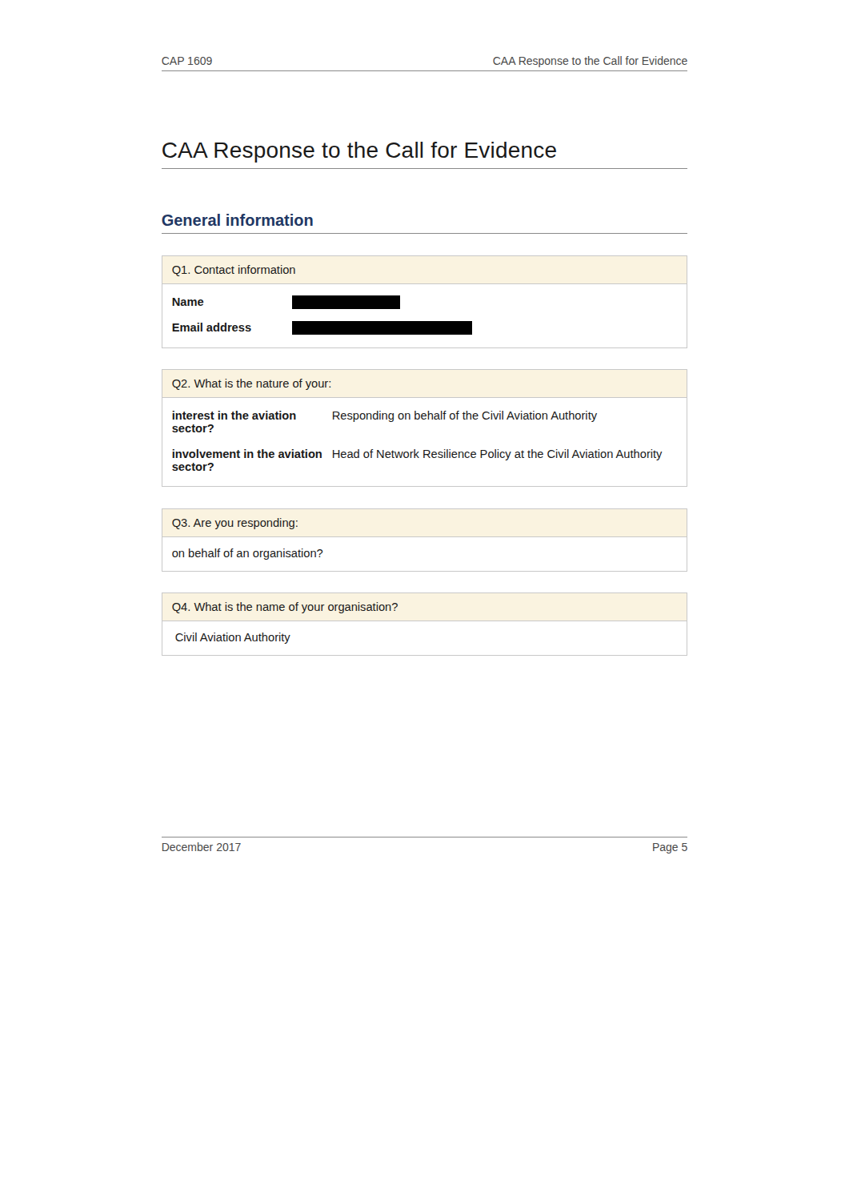CAP 1609
CAA Response to the Call for Evidence
CAA Response to the Call for Evidence
General information
Q1. Contact information
Name
Email address
Q2. What is the nature of your:
interest in the aviation sector?
Responding on behalf of the Civil Aviation Authority
involvement in the aviation sector?
Head of Network Resilience Policy at the Civil Aviation Authority
Q3. Are you responding:
on behalf of an organisation?
Q4. What is the name of your organisation?
Civil Aviation Authority
December 2017
Page 5